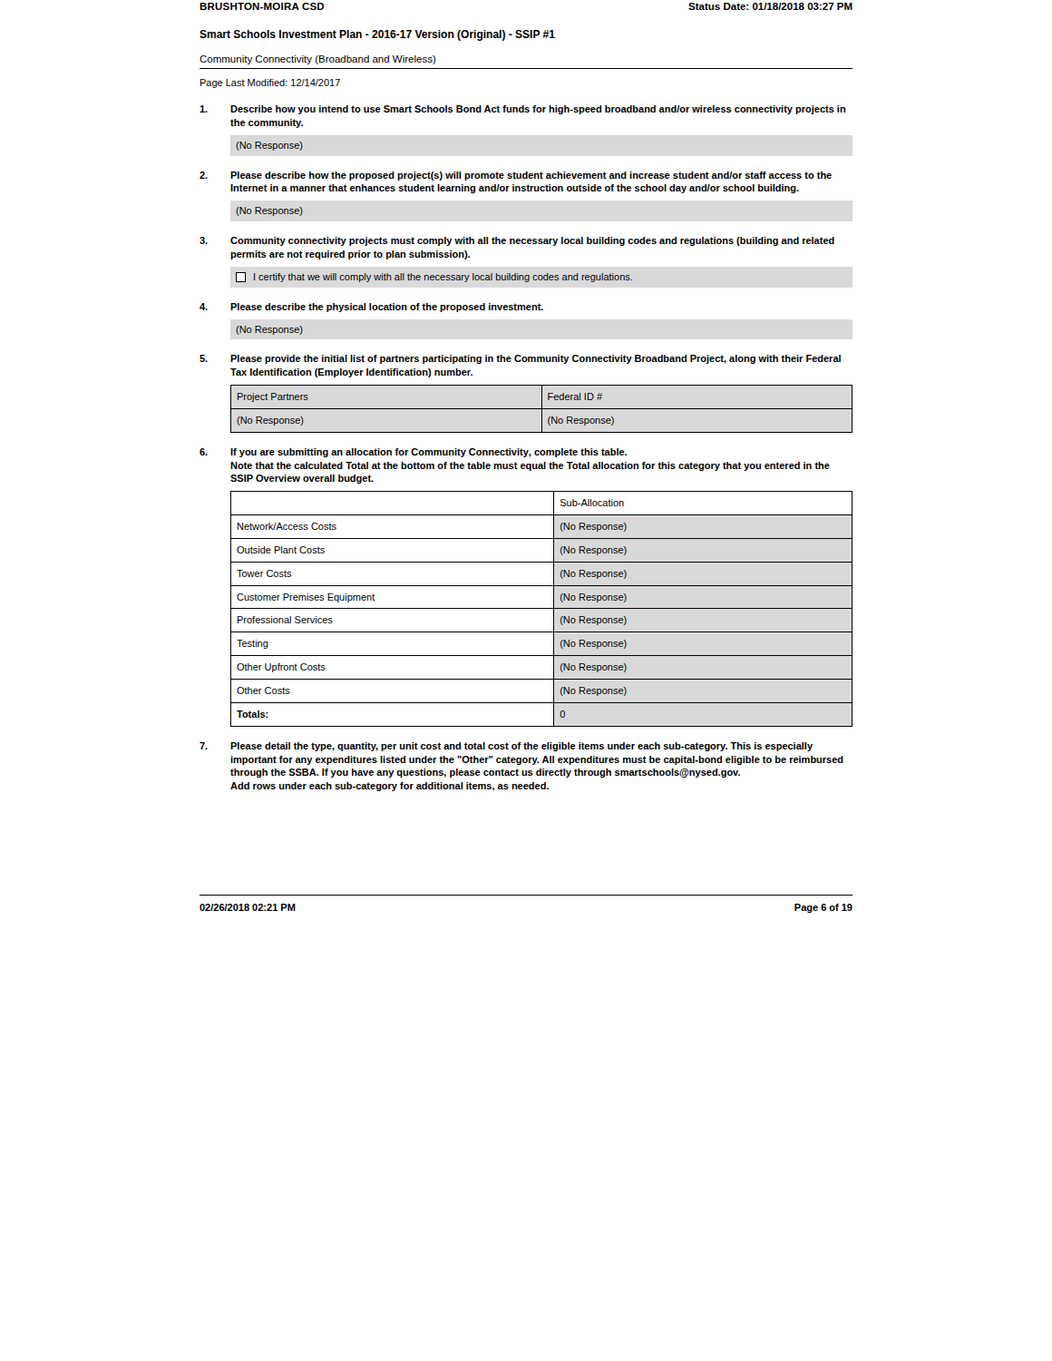BRUSHTON-MOIRA CSD
Status Date: 01/18/2018 03:27 PM
Smart Schools Investment Plan - 2016-17 Version (Original) - SSIP #1
Community Connectivity (Broadband and Wireless)
Page Last Modified: 12/14/2017
1.
Describe how you intend to use Smart Schools Bond Act funds for high-speed broadband and/or wireless connectivity projects in the community.
(No Response)
2.
Please describe how the proposed project(s) will promote student achievement and increase student and/or staff access to the Internet in a manner that enhances student learning and/or instruction outside of the school day and/or school building.
(No Response)
3.
Community connectivity projects must comply with all the necessary local building codes and regulations (building and related permits are not required prior to plan submission).
I certify that we will comply with all the necessary local building codes and regulations.
4.
Please describe the physical location of the proposed investment.
(No Response)
5.
Please provide the initial list of partners participating in the Community Connectivity Broadband Project, along with their Federal Tax Identification (Employer Identification) number.
| Project Partners | Federal ID # |
| --- | --- |
| (No Response) | (No Response) |
6.
If you are submitting an allocation for Community Connectivity, complete this table.
Note that the calculated Total at the bottom of the table must equal the Total allocation for this category that you entered in the SSIP Overview overall budget.
| | Sub-Allocation |
| Network/Access Costs | (No Response) |
| Outside Plant Costs | (No Response) |
| Tower Costs | (No Response) |
| Customer Premises Equipment | (No Response) |
| Professional Services | (No Response) |
| Testing | (No Response) |
| Other Upfront Costs | (No Response) |
| Other Costs | (No Response) |
| Totals: | 0 |
7.
Please detail the type, quantity, per unit cost and total cost of the eligible items under each sub-category. This is especially important for any expenditures listed under the "Other" category. All expenditures must be capital-bond eligible to be reimbursed through the SSBA. If you have any questions, please contact us directly through smartschools@nysed.gov.
Add rows under each sub-category for additional items, as needed.
02/26/2018 02:21 PM
Page 6 of 19